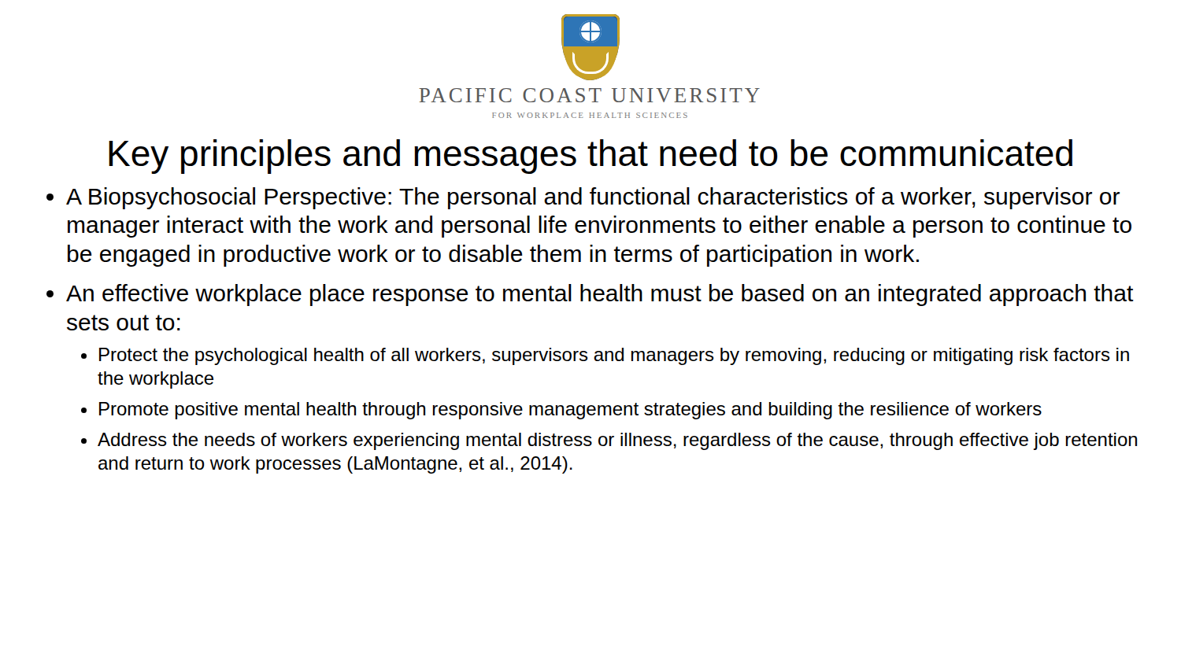PACIFIC COAST UNIVERSITY
FOR WORKPLACE HEALTH SCIENCES
Key principles and messages that need to be communicated
A Biopsychosocial Perspective: The personal and functional characteristics of a worker, supervisor or manager interact with the work and personal life environments to either enable a person to continue to be engaged in productive work or to disable them in terms of participation in work.
An effective workplace place response to mental health must be based on an integrated approach that sets out to:
Protect the psychological health of all workers, supervisors and managers by removing, reducing or mitigating risk factors in the workplace
Promote positive mental health through responsive management strategies and building the resilience of workers
Address the needs of workers experiencing mental distress or illness, regardless of the cause, through effective job retention and return to work processes (LaMontagne, et al., 2014).